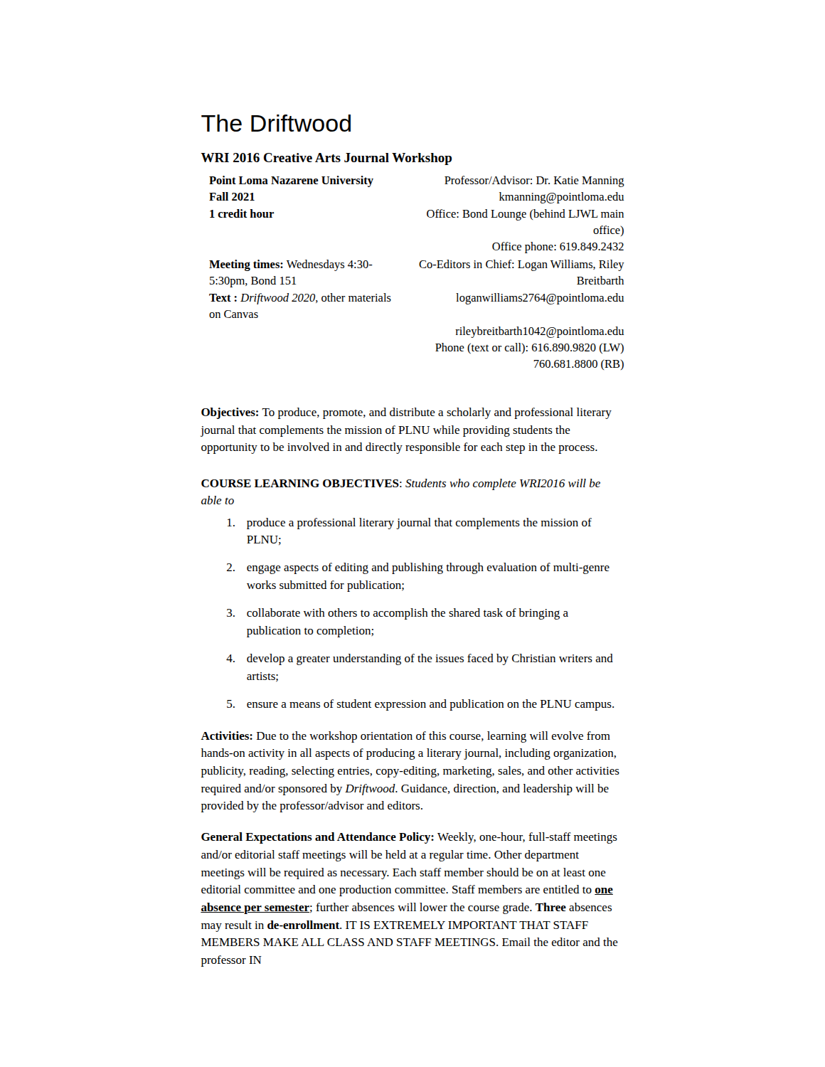The Driftwood
WRI 2016 Creative Arts Journal Workshop
| Point Loma Nazarene University | Professor/Advisor: Dr. Katie Manning |
| Fall 2021 | kmanning@pointloma.edu |
| 1 credit hour | Office: Bond Lounge (behind LJWL main office) |
| | Office phone: 619.849.2432 |
| Meeting times: Wednesdays 4:30- 5:30pm, Bond 151 | Co-Editors in Chief: Logan Williams, Riley Breitbarth |
| Text : Driftwood 2020 , other materials on Canvas | loganwilliams2764@pointloma.edu |
| | rileybreitbarth1042@pointloma.edu |
| | Phone (text or call): 616.890.9820 (LW) |
| | 760.681.8800 (RB) |
Objectives: To produce, promote, and distribute a scholarly and professional literary journal that complements the mission of PLNU while providing students the opportunity to be involved in and directly responsible for each step in the process.
COURSE LEARNING OBJECTIVES: Students who complete WRI2016 will be able to
produce a professional literary journal that complements the mission of PLNU;
engage aspects of editing and publishing through evaluation of multi-genre works submitted for publication;
collaborate with others to accomplish the shared task of bringing a publication to completion;
develop a greater understanding of the issues faced by Christian writers and artists;
ensure a means of student expression and publication on the PLNU campus.
Activities: Due to the workshop orientation of this course, learning will evolve from hands-on activity in all aspects of producing a literary journal, including organization, publicity, reading, selecting entries, copy-editing, marketing, sales, and other activities required and/or sponsored by Driftwood. Guidance, direction, and leadership will be provided by the professor/advisor and editors.
General Expectations and Attendance Policy: Weekly, one-hour, full-staff meetings and/or editorial staff meetings will be held at a regular time. Other department meetings will be required as necessary. Each staff member should be on at least one editorial committee and one production committee. Staff members are entitled to one absence per semester; further absences will lower the course grade. Three absences may result in de-enrollment. IT IS EXTREMELY IMPORTANT THAT STAFF MEMBERS MAKE ALL CLASS AND STAFF MEETINGS. Email the editor and the professor IN